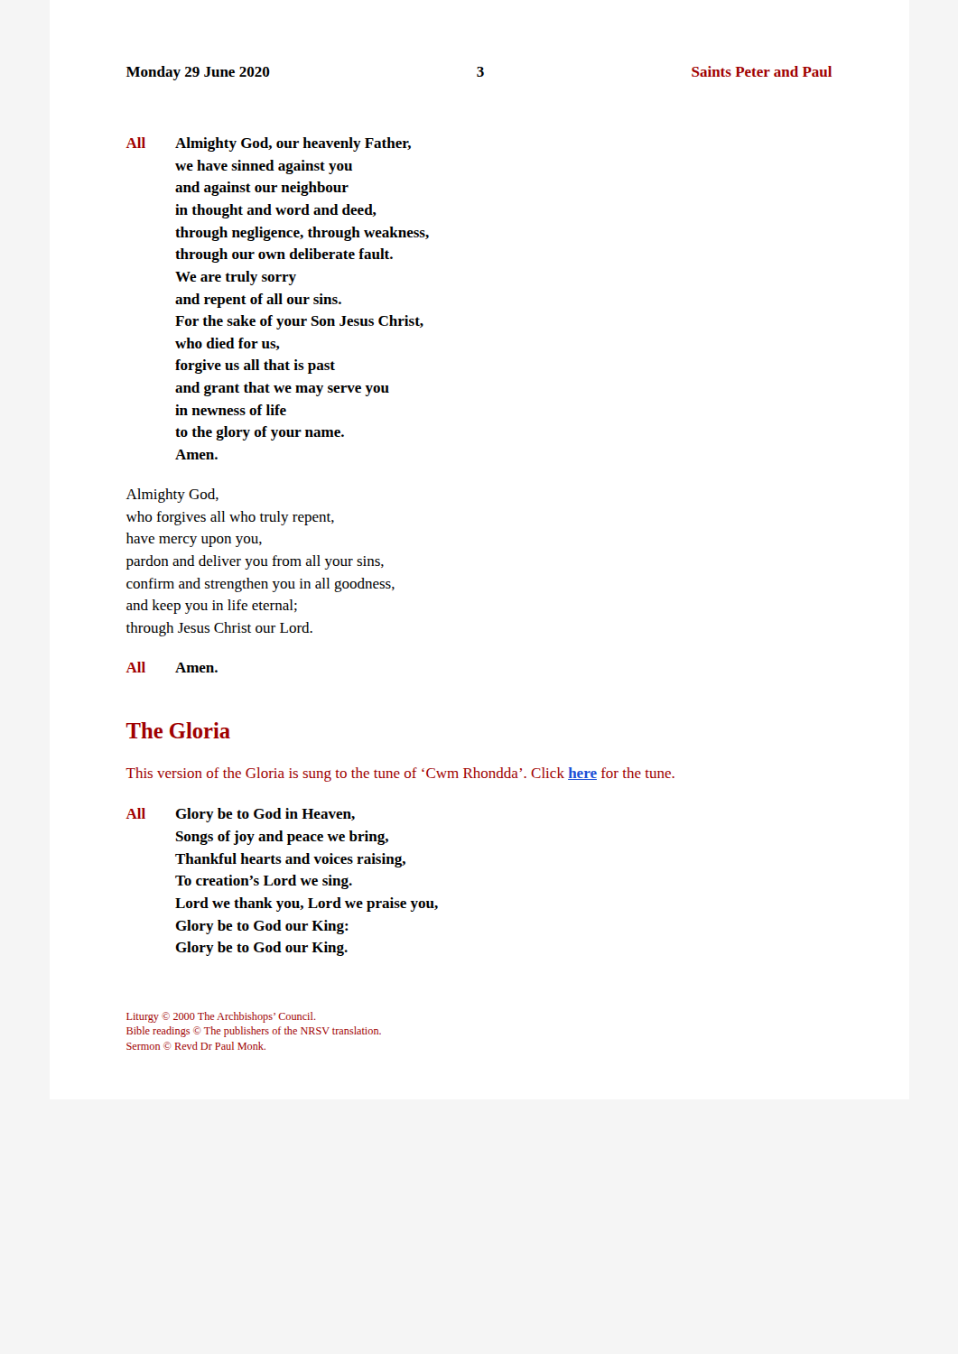Monday 29 June 2020 3 Saints Peter and Paul
All
Almighty God, our heavenly Father,
we have sinned against you
and against our neighbour
in thought and word and deed,
through negligence, through weakness,
through our own deliberate fault.
We are truly sorry
and repent of all our sins.
For the sake of your Son Jesus Christ,
who died for us,
forgive us all that is past
and grant that we may serve you
in newness of life
to the glory of your name.
Amen.
Almighty God,
who forgives all who truly repent,
have mercy upon you,
pardon and deliver you from all your sins,
confirm and strengthen you in all goodness,
and keep you in life eternal;
through Jesus Christ our Lord.
All
Amen.
The Gloria
This version of the Gloria is sung to the tune of ‘Cwm Rhondda’. Click here for the tune.
All
Glory be to God in Heaven,
Songs of joy and peace we bring,
Thankful hearts and voices raising,
To creation’s Lord we sing.
Lord we thank you, Lord we praise you,
Glory be to God our King:
Glory be to God our King.
Liturgy © 2000 The Archbishops’ Council.
Bible readings © The publishers of the NRSV translation.
Sermon © Revd Dr Paul Monk.